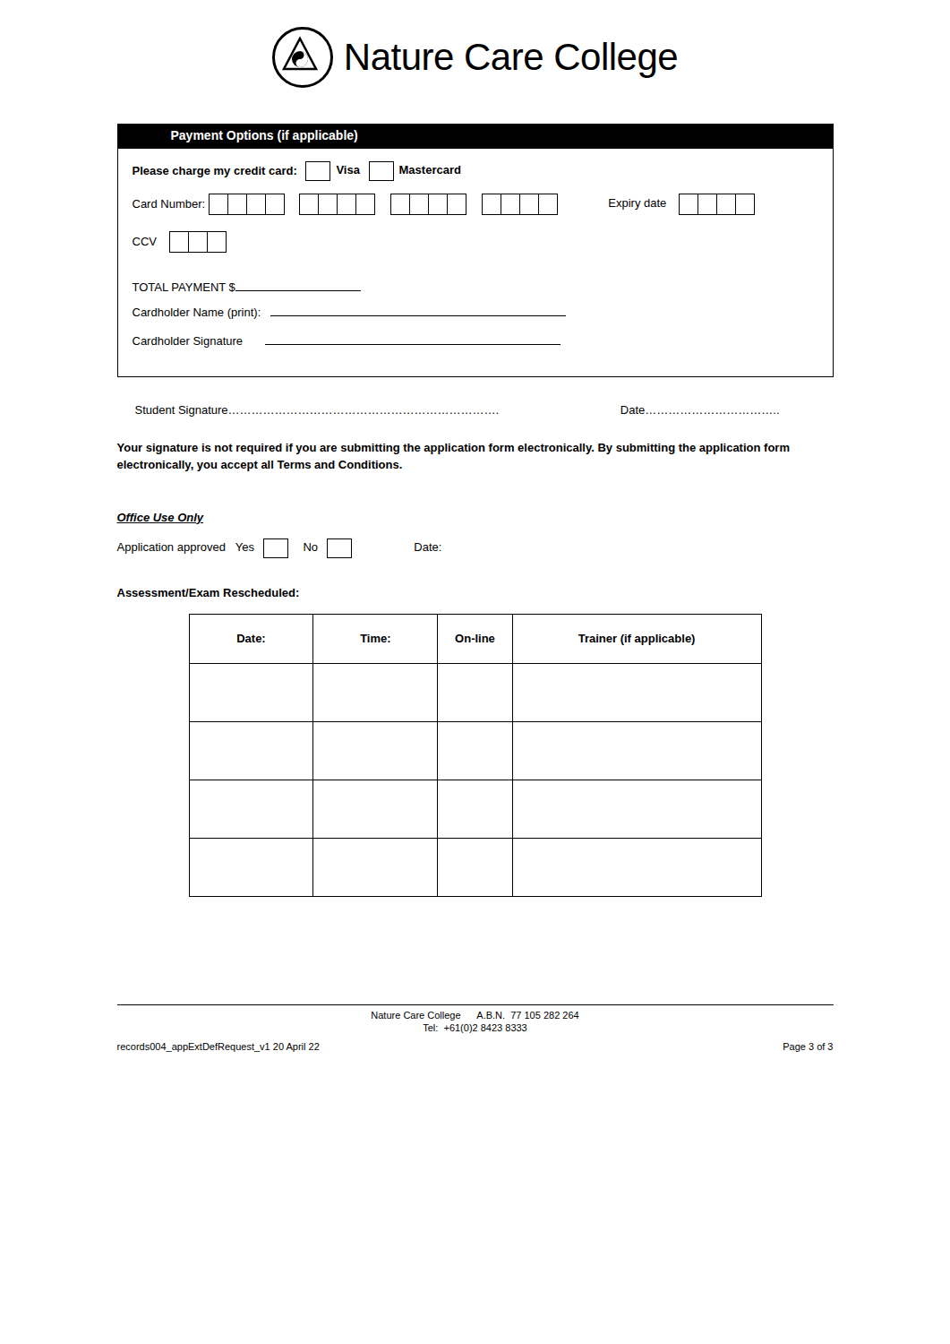Nature Care College
Payment Options (if applicable)
Please charge my credit card: Visa Mastercard
Card Number: Expiry date
CCV
TOTAL PAYMENT $
Cardholder Name (print):
Cardholder Signature
Student Signature……………………………………………………………. Date……………………………..
Your signature is not required if you are submitting the application form electronically. By submitting the application form electronically, you accept all Terms and Conditions.
Office Use Only
Application approved Yes No Date:
Assessment/Exam Rescheduled:
| Date: | Time: | On-line | Trainer (if applicable) |
| --- | --- | --- | --- |
Nature Care College A.B.N. 77 105 282 264
Tel: +61(0)2 8423 8333
records004_appExtDefRequest_v1 20 April 22 Page 3 of 3